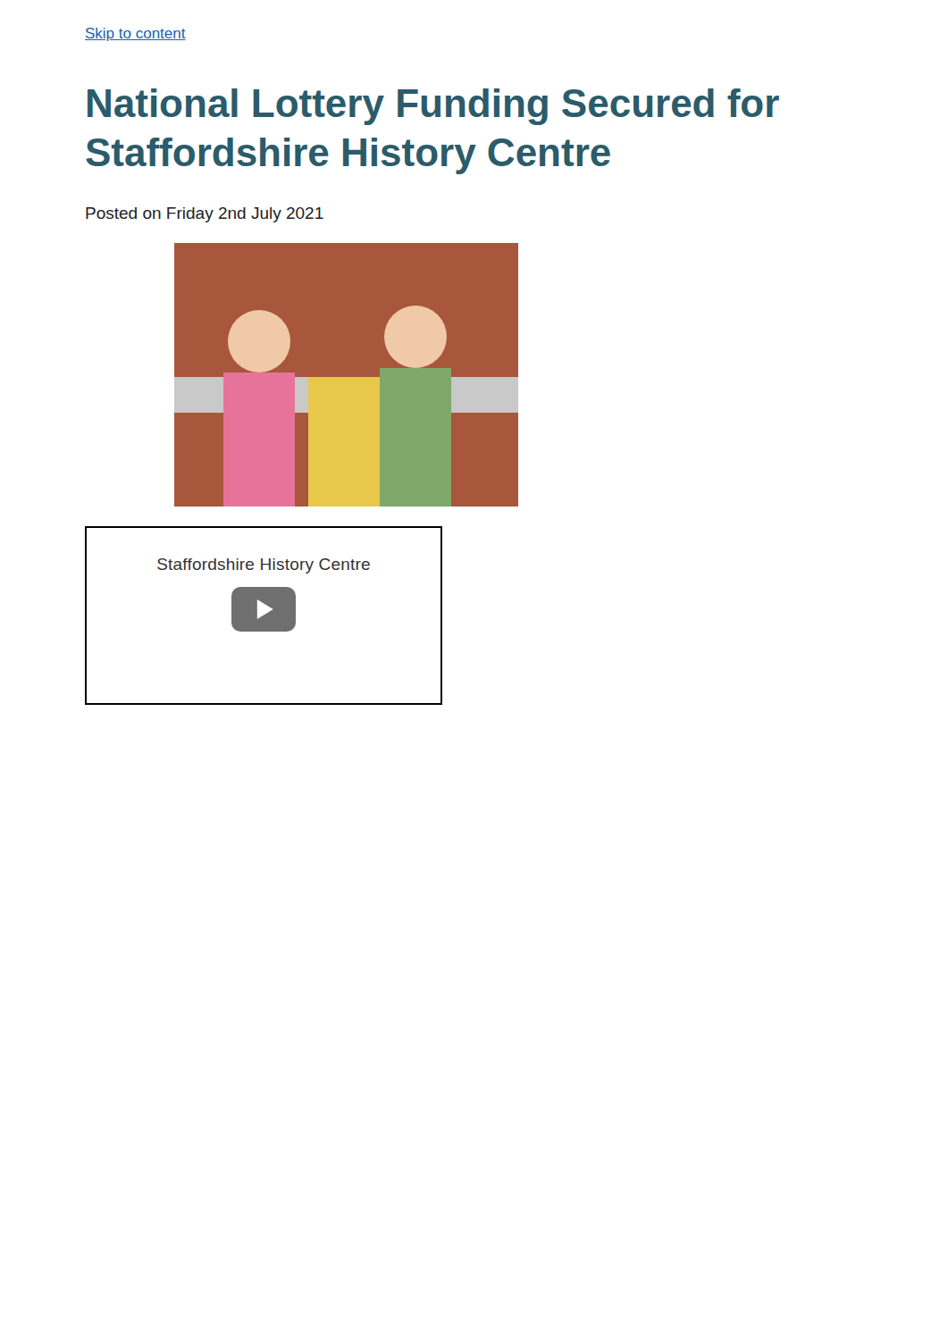Skip to content
National Lottery Funding Secured for Staffordshire History Centre
Posted on Friday 2nd July 2021
Staffordshire History Centre